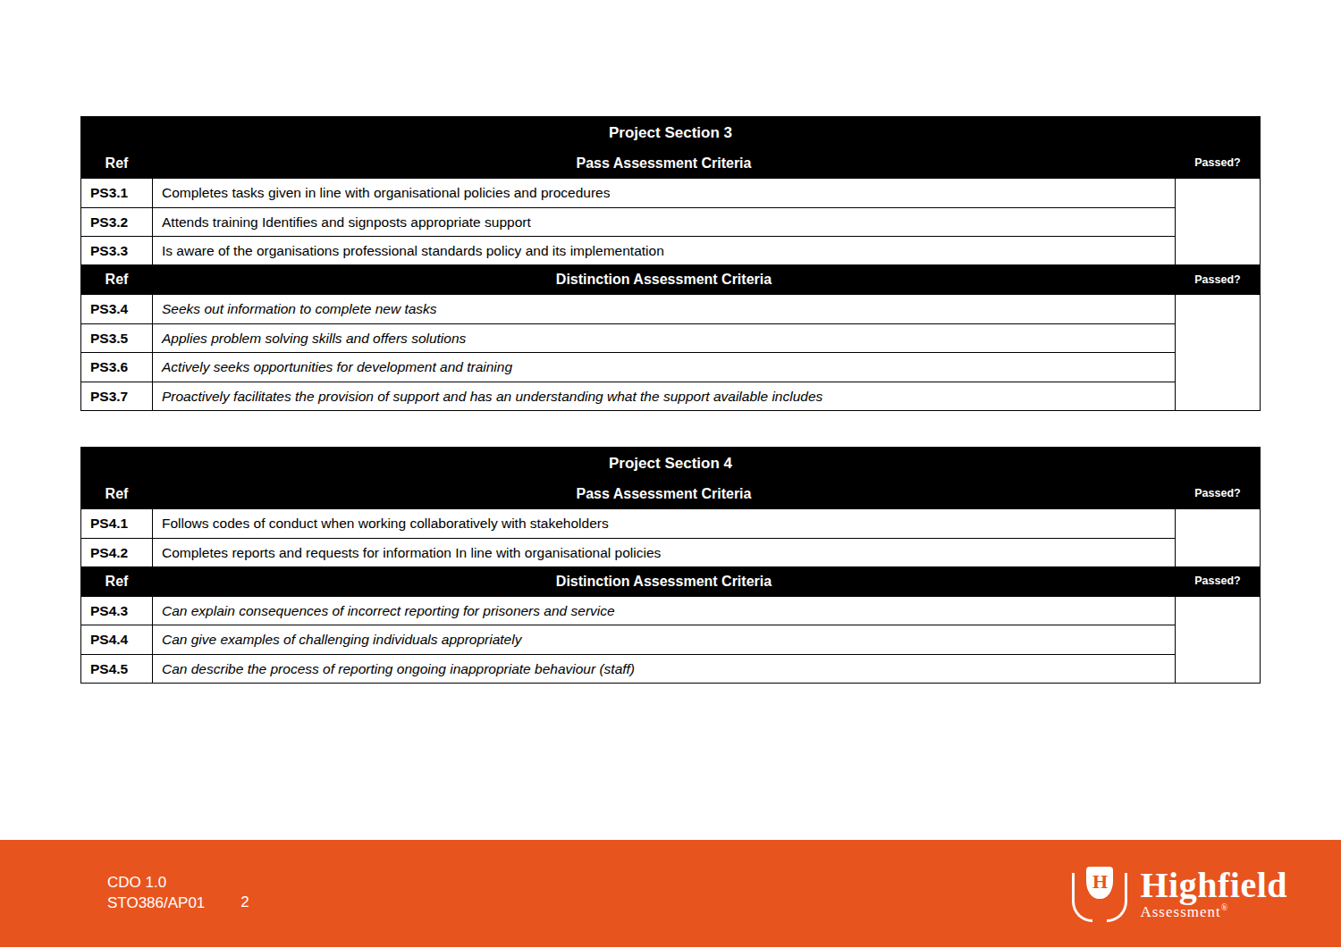| Project Section 3 |
| --- |
| Ref | Pass Assessment Criteria | Passed? |
| PS3.1 | Completes tasks given in line with organisational policies and procedures | |
| PS3.2 | Attends training Identifies and signposts appropriate support |
| PS3.3 | Is aware of the organisations professional standards policy and its implementation |
| Ref | Distinction Assessment Criteria | Passed? |
| PS3.4 | Seeks out information to complete new tasks | |
| PS3.5 | Applies problem solving skills and offers solutions |
| PS3.6 | Actively seeks opportunities for development and training |
| PS3.7 | Proactively facilitates the provision of support and has an understanding what the support available includes |
| Project Section 4 |
| --- |
| Ref | Pass Assessment Criteria | Passed? |
| PS4.1 | Follows codes of conduct when working collaboratively with stakeholders | |
| PS4.2 | Completes reports and requests for information In line with organisational policies |
| Ref | Distinction Assessment Criteria | Passed? |
| PS4.3 | Can explain consequences of incorrect reporting for prisoners and service | |
| PS4.4 | Can give examples of challenging individuals appropriately |
| PS4.5 | Can describe the process of reporting ongoing inappropriate behaviour (staff) |
CDO 1.0
STO386/AP01 2
H Highfield
Assessment®